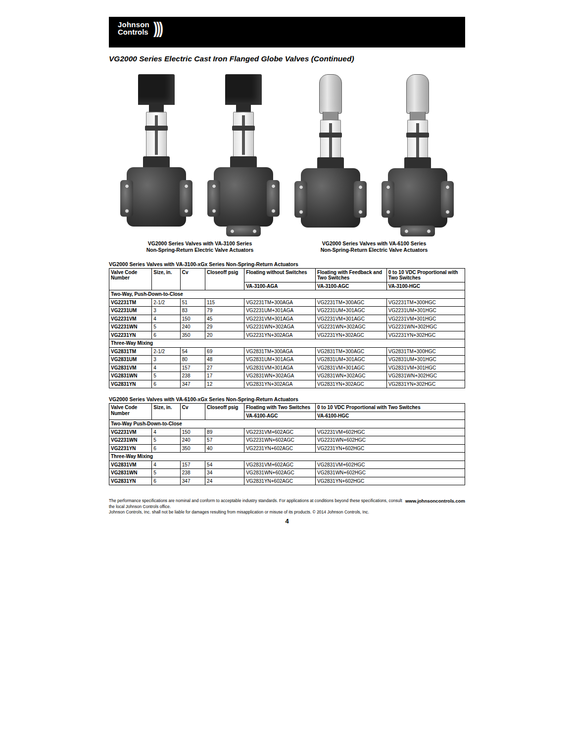Johnson
Controls
)))
VG2000 Series Electric Cast Iron Flanged Globe Valves (Continued)
VG2000 Series Valves with VA-3100 Series
Non-Spring-Return Electric Valve Actuators
VG2000 Series Valves with VA-6100 Series
Non-Spring-Return Electric Valve Actuators
VG2000 Series Valves with VA-3100-xGx Series Non-Spring-Return Actuators
| Valve Code Number | Size, in. | Cv | Closeoff psig | Floating without Switches | Floating with Feedback and Two Switches | 0 to 10 VDC Proportional with Two Switches |
| --- | --- | --- | --- | --- | --- | --- |
| VA-3100-AGA | VA-3100-AGC | VA-3100-HGC |
| Two-Way, Push-Down-to-Close |
| VG2231TM | 2-1/2 | 51 | 115 | VG2231TM+300AGA | VG2231TM+300AGC | VG2231TM+300HGC |
| VG2231UM | 3 | 83 | 79 | VG2231UM+301AGA | VG2231UM+301AGC | VG2231UM+301HGC |
| VG2231VM | 4 | 150 | 45 | VG2231VM+301AGA | VG2231VM+301AGC | VG2231VM+301HGC |
| VG2231WN | 5 | 240 | 29 | VG2231WN+302AGA | VG2231WN+302AGC | VG2231WN+302HGC |
| VG2231YN | 6 | 350 | 20 | VG2231YN+302AGA | VG2231YN+302AGC | VG2231YN+302HGC |
| Three-Way Mixing |
| VG2831TM | 2-1/2 | 54 | 69 | VG2831TM+300AGA | VG2831TM+300AGC | VG2831TM+300HGC |
| VG2831UM | 3 | 80 | 48 | VG2831UM+301AGA | VG2831UM+301AGC | VG2831UM+301HGC |
| VG2831VM | 4 | 157 | 27 | VG2831VM+301AGA | VG2831VM+301AGC | VG2831VM+301HGC |
| VG2831WN | 5 | 238 | 17 | VG2831WN+302AGA | VG2831WN+302AGC | VG2831WN+302HGC |
| VG2831YN | 6 | 347 | 12 | VG2831YN+302AGA | VG2831YN+302AGC | VG2831YN+302HGC |
VG2000 Series Valves with VA-6100-xGx Series Non-Spring-Return Actuators
| Valve Code Number | Size, in. | Cv | Closeoff psig | Floating with Two Switches | 0 to 10 VDC Proportional with Two Switches |
| --- | --- | --- | --- | --- | --- |
| VA-6100-AGC | VA-6100-HGC |
| Two-Way Push-Down-to-Close |
| VG2231VM | 4 | 150 | 89 | VG2231VM+602AGC | VG2231VM+602HGC |
| VG2231WN | 5 | 240 | 57 | VG2231WN+602AGC | VG2231WN+602HGC |
| VG2231YN | 6 | 350 | 40 | VG2231YN+602AGC | VG2231YN+602HGC |
| Three-Way Mixing |
| VG2831VM | 4 | 157 | 54 | VG2831VM+602AGC | VG2831VM+602HGC |
| VG2831WN | 5 | 238 | 34 | VG2831WN+602AGC | VG2831WN+602HGC |
| VG2831YN | 6 | 347 | 24 | VG2831YN+602AGC | VG2831YN+602HGC |
www.johnsoncontrols.com The performance specifications are nominal and conform to acceptable industry standards. For applications at conditions beyond these specifications, consult the local Johnson Controls office.
Johnson Controls, Inc. shall not be liable for damages resulting from misapplication or misuse of its products. © 2014 Johnson Controls, Inc.
4